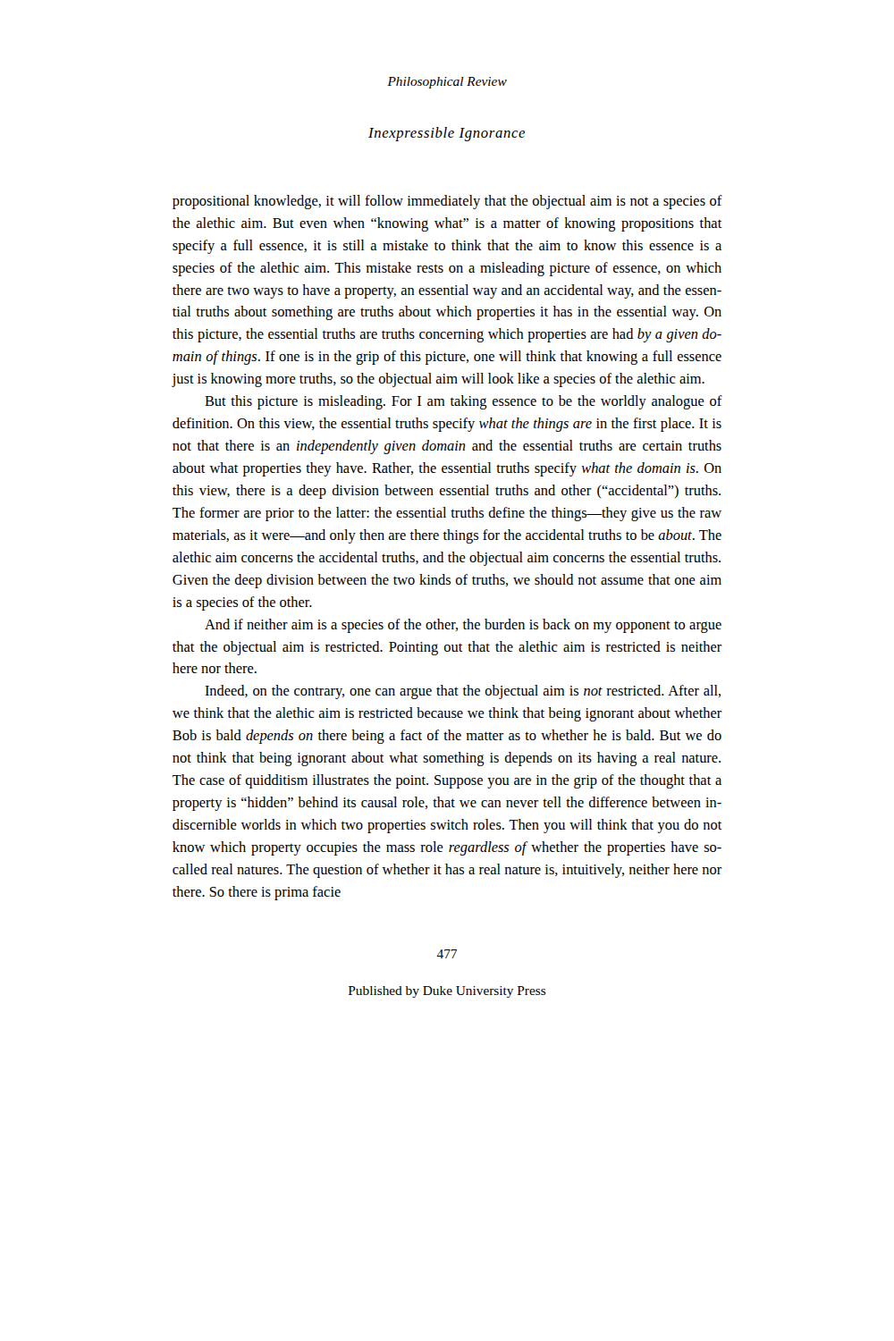Philosophical Review
Inexpressible Ignorance
propositional knowledge, it will follow immediately that the objectual aim is not a species of the alethic aim. But even when “knowing what” is a matter of knowing propositions that specify a full essence, it is still a mistake to think that the aim to know this essence is a species of the alethic aim. This mistake rests on a misleading picture of essence, on which there are two ways to have a property, an essential way and an accidental way, and the essential truths about something are truths about which properties it has in the essential way. On this picture, the essential truths are truths concerning which properties are had by a given domain of things. If one is in the grip of this picture, one will think that knowing a full essence just is knowing more truths, so the objectual aim will look like a species of the alethic aim.
But this picture is misleading. For I am taking essence to be the worldly analogue of definition. On this view, the essential truths specify what the things are in the first place. It is not that there is an independently given domain and the essential truths are certain truths about what properties they have. Rather, the essential truths specify what the domain is. On this view, there is a deep division between essential truths and other (“accidental”) truths. The former are prior to the latter: the essential truths define the things—they give us the raw materials, as it were—and only then are there things for the accidental truths to be about. The alethic aim concerns the accidental truths, and the objectual aim concerns the essential truths. Given the deep division between the two kinds of truths, we should not assume that one aim is a species of the other.
And if neither aim is a species of the other, the burden is back on my opponent to argue that the objectual aim is restricted. Pointing out that the alethic aim is restricted is neither here nor there.
Indeed, on the contrary, one can argue that the objectual aim is not restricted. After all, we think that the alethic aim is restricted because we think that being ignorant about whether Bob is bald depends on there being a fact of the matter as to whether he is bald. But we do not think that being ignorant about what something is depends on its having a real nature. The case of quidditism illustrates the point. Suppose you are in the grip of the thought that a property is “hidden” behind its causal role, that we can never tell the difference between indiscernible worlds in which two properties switch roles. Then you will think that you do not know which property occupies the mass role regardless of whether the properties have so-called real natures. The question of whether it has a real nature is, intuitively, neither here nor there. So there is prima facie
477
Published by Duke University Press